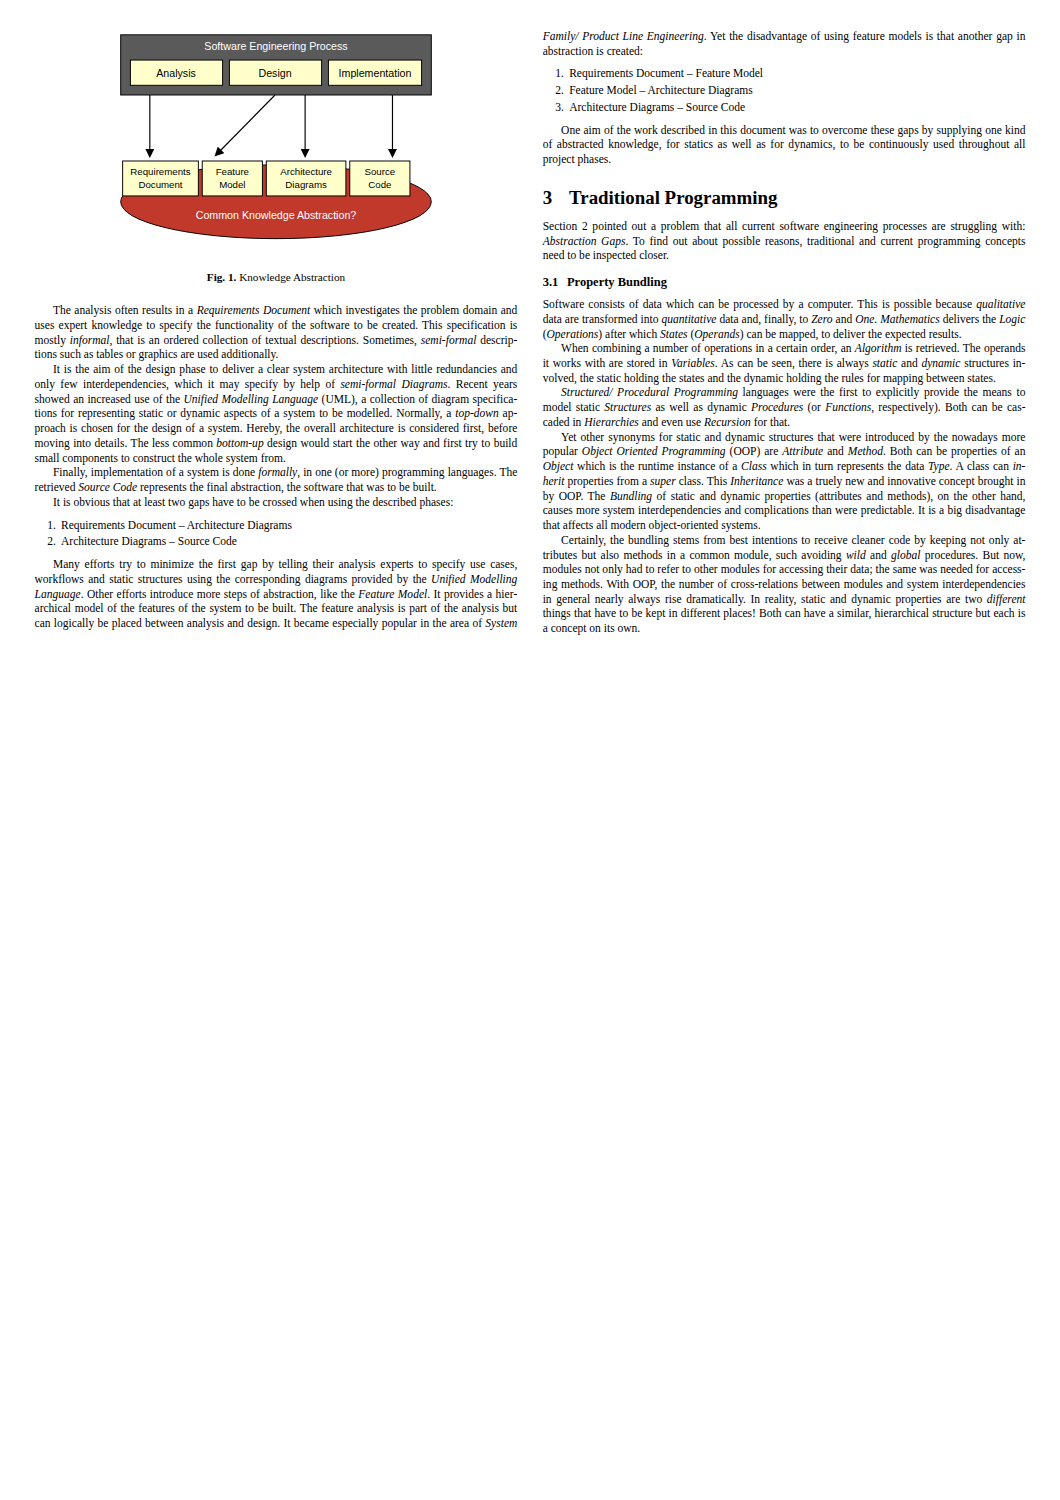Software Engineering Process Analysis Design Implementation Common Knowledge Abstraction? Requirements Document Feature Model Architecture Diagrams Source Code
Fig. 1. Knowledge Abstraction
The analysis often results in a Requirements Document which investigates the problem domain and uses expert knowledge to specify the functionality of the software to be created. This specification is mostly informal, that is an ordered collection of textual descriptions. Sometimes, semi-formal descriptions such as tables or graphics are used additionally.
It is the aim of the design phase to deliver a clear system architecture with little redundancies and only few interdependencies, which it may specify by help of semi-formal Diagrams. Recent years showed an increased use of the Unified Modelling Language (UML), a collection of diagram specifications for representing static or dynamic aspects of a system to be modelled. Normally, a top-down approach is chosen for the design of a system. Hereby, the overall architecture is considered first, before moving into details. The less common bottom-up design would start the other way and first try to build small components to construct the whole system from.
Finally, implementation of a system is done formally, in one (or more) programming languages. The retrieved Source Code represents the final abstraction, the software that was to be built.
It is obvious that at least two gaps have to be crossed when using the described phases:
Requirements Document – Architecture Diagrams
Architecture Diagrams – Source Code
Many efforts try to minimize the first gap by telling their analysis experts to specify use cases, workflows and static structures using the corresponding diagrams provided by the Unified Modelling Language. Other efforts introduce more steps of abstraction, like the Feature Model. It provides a hierarchical model of the features of the system to be built. The feature analysis is part of the analysis but can logically be placed between analysis and design. It became especially popular in the area of System Family/ Product Line Engineering. Yet the disadvantage of using feature models is that another gap in abstraction is created:
Requirements Document – Feature Model
Feature Model – Architecture Diagrams
Architecture Diagrams – Source Code
One aim of the work described in this document was to overcome these gaps by supplying one kind of abstracted knowledge, for statics as well as for dynamics, to be continuously used throughout all project phases.
3 Traditional Programming
Section 2 pointed out a problem that all current software engineering processes are struggling with: Abstraction Gaps. To find out about possible reasons, traditional and current programming concepts need to be inspected closer.
3.1 Property Bundling
Software consists of data which can be processed by a computer. This is possible because qualitative data are transformed into quantitative data and, finally, to Zero and One. Mathematics delivers the Logic (Operations) after which States (Operands) can be mapped, to deliver the expected results.
When combining a number of operations in a certain order, an Algorithm is retrieved. The operands it works with are stored in Variables. As can be seen, there is always static and dynamic structures involved, the static holding the states and the dynamic holding the rules for mapping between states.
Structured/ Procedural Programming languages were the first to explicitly provide the means to model static Structures as well as dynamic Procedures (or Functions, respectively). Both can be cascaded in Hierarchies and even use Recursion for that.
Yet other synonyms for static and dynamic structures that were introduced by the nowadays more popular Object Oriented Programming (OOP) are Attribute and Method. Both can be properties of an Object which is the runtime instance of a Class which in turn represents the data Type. A class can inherit properties from a super class. This Inheritance was a truely new and innovative concept brought in by OOP. The Bundling of static and dynamic properties (attributes and methods), on the other hand, causes more system interdependencies and complications than were predictable. It is a big disadvantage that affects all modern object-oriented systems.
Certainly, the bundling stems from best intentions to receive cleaner code by keeping not only attributes but also methods in a common module, such avoiding wild and global procedures. But now, modules not only had to refer to other modules for accessing their data; the same was needed for accessing methods. With OOP, the number of cross-relations between modules and system interdependencies in general nearly always rise dramatically. In reality, static and dynamic properties are two different things that have to be kept in different places! Both can have a similar, hierarchical structure but each is a concept on its own.